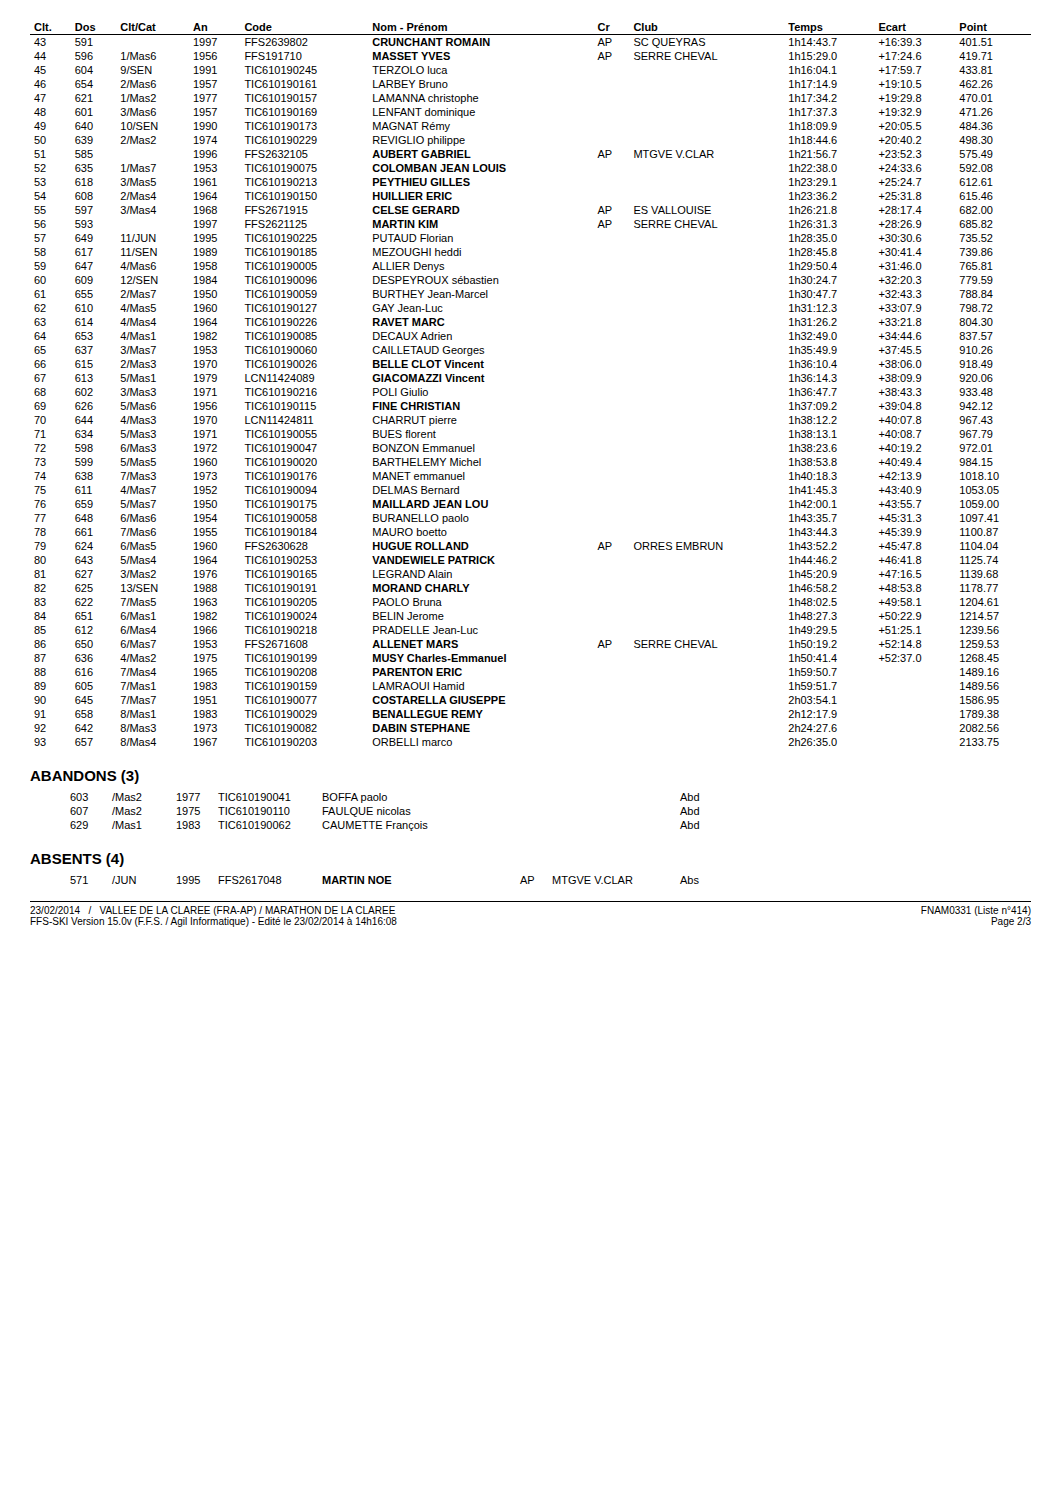| Clt. | Dos | Clt/Cat | An | Code | Nom - Prénom | Cr | Club | Temps | Ecart | Point |
| --- | --- | --- | --- | --- | --- | --- | --- | --- | --- | --- |
| 43 | 591 | | 1997 | FFS2639802 | CRUNCHANT ROMAIN | AP | SC QUEYRAS | 1h14:43.7 | +16:39.3 | 401.51 |
| 44 | 596 | 1/Mas6 | 1956 | FFS191710 | MASSET YVES | AP | SERRE CHEVAL | 1h15:29.0 | +17:24.6 | 419.71 |
| 45 | 604 | 9/SEN | 1991 | TIC610190245 | TERZOLO luca | | | 1h16:04.1 | +17:59.7 | 433.81 |
| 46 | 654 | 2/Mas6 | 1957 | TIC610190161 | LARBEY Bruno | | | 1h17:14.9 | +19:10.5 | 462.26 |
| 47 | 621 | 1/Mas2 | 1977 | TIC610190157 | LAMANNA christophe | | | 1h17:34.2 | +19:29.8 | 470.01 |
| 48 | 601 | 3/Mas6 | 1957 | TIC610190169 | LENFANT dominique | | | 1h17:37.3 | +19:32.9 | 471.26 |
| 49 | 640 | 10/SEN | 1990 | TIC610190173 | MAGNAT Rémy | | | 1h18:09.9 | +20:05.5 | 484.36 |
| 50 | 639 | 2/Mas2 | 1974 | TIC610190229 | REVIGLIO philippe | | | 1h18:44.6 | +20:40.2 | 498.30 |
| 51 | 585 | | 1996 | FFS2632105 | AUBERT GABRIEL | AP | MTGVE V.CLAR | 1h21:56.7 | +23:52.3 | 575.49 |
| 52 | 635 | 1/Mas7 | 1953 | TIC610190075 | COLOMBAN JEAN LOUIS | | | 1h22:38.0 | +24:33.6 | 592.08 |
| 53 | 618 | 3/Mas5 | 1961 | TIC610190213 | PEYTHIEU GILLES | | | 1h23:29.1 | +25:24.7 | 612.61 |
| 54 | 608 | 2/Mas4 | 1964 | TIC610190150 | HUILLIER ERIC | | | 1h23:36.2 | +25:31.8 | 615.46 |
| 55 | 597 | 3/Mas4 | 1968 | FFS2671915 | CELSE GERARD | AP | ES VALLOUISE | 1h26:21.8 | +28:17.4 | 682.00 |
| 56 | 593 | | 1997 | FFS2621125 | MARTIN KIM | AP | SERRE CHEVAL | 1h26:31.3 | +28:26.9 | 685.82 |
| 57 | 649 | 11/JUN | 1995 | TIC610190225 | PUTAUD Florian | | | 1h28:35.0 | +30:30.6 | 735.52 |
| 58 | 617 | 11/SEN | 1989 | TIC610190185 | MEZOUGHI heddi | | | 1h28:45.8 | +30:41.4 | 739.86 |
| 59 | 647 | 4/Mas6 | 1958 | TIC610190005 | ALLIER Denys | | | 1h29:50.4 | +31:46.0 | 765.81 |
| 60 | 609 | 12/SEN | 1984 | TIC610190096 | DESPEYROUX sébastien | | | 1h30:24.7 | +32:20.3 | 779.59 |
| 61 | 655 | 2/Mas7 | 1950 | TIC610190059 | BURTHEY Jean-Marcel | | | 1h30:47.7 | +32:43.3 | 788.84 |
| 62 | 610 | 4/Mas5 | 1960 | TIC610190127 | GAY Jean-Luc | | | 1h31:12.3 | +33:07.9 | 798.72 |
| 63 | 614 | 4/Mas4 | 1964 | TIC610190226 | RAVET MARC | | | 1h31:26.2 | +33:21.8 | 804.30 |
| 64 | 653 | 4/Mas1 | 1982 | TIC610190085 | DECAUX Adrien | | | 1h32:49.0 | +34:44.6 | 837.57 |
| 65 | 637 | 3/Mas7 | 1953 | TIC610190060 | CAILLETAUD Georges | | | 1h35:49.9 | +37:45.5 | 910.26 |
| 66 | 615 | 2/Mas3 | 1970 | TIC610190026 | BELLE CLOT Vincent | | | 1h36:10.4 | +38:06.0 | 918.49 |
| 67 | 613 | 5/Mas1 | 1979 | LCN11424089 | GIACOMAZZI Vincent | | | 1h36:14.3 | +38:09.9 | 920.06 |
| 68 | 602 | 3/Mas3 | 1971 | TIC610190216 | POLI Giulio | | | 1h36:47.7 | +38:43.3 | 933.48 |
| 69 | 626 | 5/Mas6 | 1956 | TIC610190115 | FINE CHRISTIAN | | | 1h37:09.2 | +39:04.8 | 942.12 |
| 70 | 644 | 4/Mas3 | 1970 | LCN11424811 | CHARRUT pierre | | | 1h38:12.2 | +40:07.8 | 967.43 |
| 71 | 634 | 5/Mas3 | 1971 | TIC610190055 | BUES florent | | | 1h38:13.1 | +40:08.7 | 967.79 |
| 72 | 598 | 6/Mas3 | 1972 | TIC610190047 | BONZON Emmanuel | | | 1h38:23.6 | +40:19.2 | 972.01 |
| 73 | 599 | 5/Mas5 | 1960 | TIC610190020 | BARTHELEMY Michel | | | 1h38:53.8 | +40:49.4 | 984.15 |
| 74 | 638 | 7/Mas3 | 1973 | TIC610190176 | MANET emmanuel | | | 1h40:18.3 | +42:13.9 | 1018.10 |
| 75 | 611 | 4/Mas7 | 1952 | TIC610190094 | DELMAS Bernard | | | 1h41:45.3 | +43:40.9 | 1053.05 |
| 76 | 659 | 5/Mas7 | 1950 | TIC610190175 | MAILLARD JEAN LOU | | | 1h42:00.1 | +43:55.7 | 1059.00 |
| 77 | 648 | 6/Mas6 | 1954 | TIC610190058 | BURANELLO paolo | | | 1h43:35.7 | +45:31.3 | 1097.41 |
| 78 | 661 | 7/Mas6 | 1955 | TIC610190184 | MAURO boetto | | | 1h43:44.3 | +45:39.9 | 1100.87 |
| 79 | 624 | 6/Mas5 | 1960 | FFS2630628 | HUGUE ROLLAND | AP | ORRES EMBRUN | 1h43:52.2 | +45:47.8 | 1104.04 |
| 80 | 643 | 5/Mas4 | 1964 | TIC610190253 | VANDEWIELE PATRICK | | | 1h44:46.2 | +46:41.8 | 1125.74 |
| 81 | 627 | 3/Mas2 | 1976 | TIC610190165 | LEGRAND Alain | | | 1h45:20.9 | +47:16.5 | 1139.68 |
| 82 | 625 | 13/SEN | 1988 | TIC610190191 | MORAND CHARLY | | | 1h46:58.2 | +48:53.8 | 1178.77 |
| 83 | 622 | 7/Mas5 | 1963 | TIC610190205 | PAOLO Bruna | | | 1h48:02.5 | +49:58.1 | 1204.61 |
| 84 | 651 | 6/Mas1 | 1982 | TIC610190024 | BELIN Jerome | | | 1h48:27.3 | +50:22.9 | 1214.57 |
| 85 | 612 | 6/Mas4 | 1966 | TIC610190218 | PRADELLE Jean-Luc | | | 1h49:29.5 | +51:25.1 | 1239.56 |
| 86 | 650 | 6/Mas7 | 1953 | FFS2671608 | ALLENET MARS | AP | SERRE CHEVAL | 1h50:19.2 | +52:14.8 | 1259.53 |
| 87 | 636 | 4/Mas2 | 1975 | TIC610190199 | MUSY Charles-Emmanuel | | | 1h50:41.4 | +52:37.0 | 1268.45 |
| 88 | 616 | 7/Mas4 | 1965 | TIC610190208 | PARENTON ERIC | | | 1h59:50.7 | | 1489.16 |
| 89 | 605 | 7/Mas1 | 1983 | TIC610190159 | LAMRAOUI Hamid | | | 1h59:51.7 | | 1489.56 |
| 90 | 645 | 7/Mas7 | 1951 | TIC610190077 | COSTARELLA GIUSEPPE | | | 2h03:54.1 | | 1586.95 |
| 91 | 658 | 8/Mas1 | 1983 | TIC610190029 | BENALLEGUE REMY | | | 2h12:17.9 | | 1789.38 |
| 92 | 642 | 8/Mas3 | 1973 | TIC610190082 | DABIN STEPHANE | | | 2h24:27.6 | | 2082.56 |
| 93 | 657 | 8/Mas4 | 1967 | TIC610190203 | ORBELLI marco | | | 2h26:35.0 | | 2133.75 |
ABANDONS (3)
| | 603 | /Mas2 | 1977 | TIC610190041 | BOFFA paolo | | | Abd | | |
| | 607 | /Mas2 | 1975 | TIC610190110 | FAULQUE nicolas | | | Abd | | |
| | 629 | /Mas1 | 1983 | TIC610190062 | CAUMETTE François | | | Abd | | |
ABSENTS (4)
| | 571 | /JUN | 1995 | FFS2617048 | MARTIN NOE | AP | MTGVE V.CLAR | Abs | | |
23/02/2014 / VALLEE DE LA CLAREE (FRA-AP) / MARATHON DE LA CLAREE
FNAM0331 (Liste n°414)
FFS-SKI Version 15.0v (F.F.S. / Agil Informatique) - Edité le 23/02/2014 à 14h16:08
Page 2/3